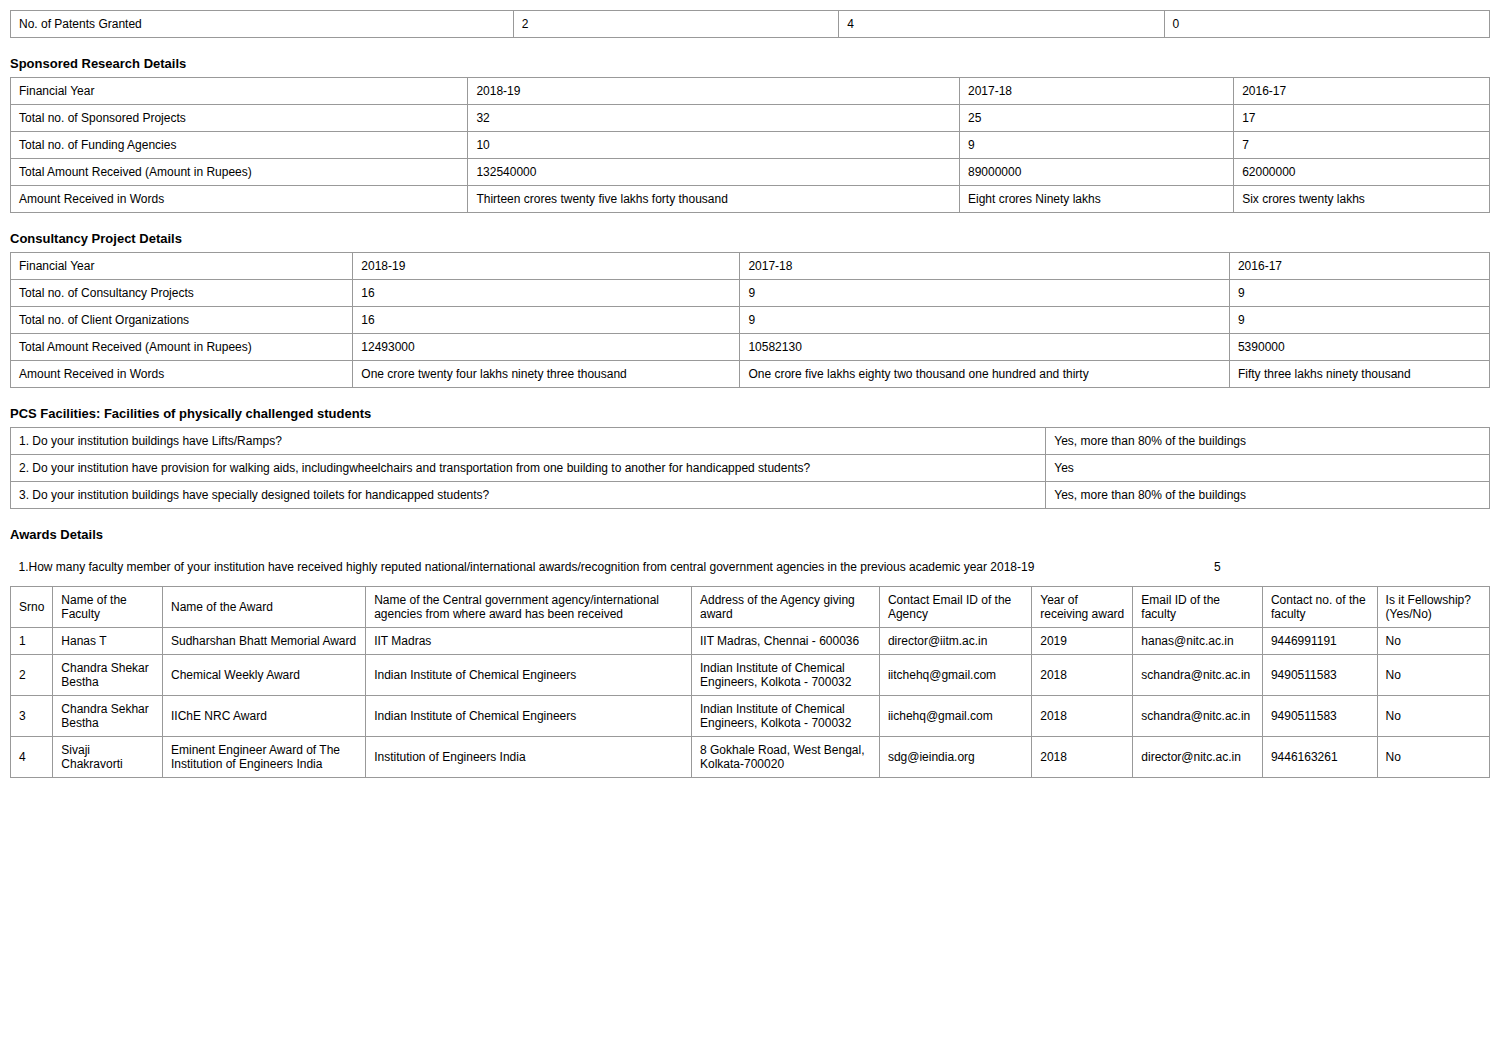| No. of Patents Granted | 2 | 4 | 0 |
Sponsored Research Details
| Financial Year | 2018-19 | 2017-18 | 2016-17 |
| --- | --- | --- | --- |
| Total no. of Sponsored Projects | 32 | 25 | 17 |
| Total no. of Funding Agencies | 10 | 9 | 7 |
| Total Amount Received (Amount in Rupees) | 132540000 | 89000000 | 62000000 |
| Amount Received in Words | Thirteen crores twenty five lakhs forty thousand | Eight crores Ninety lakhs | Six crores twenty lakhs |
Consultancy Project Details
| Financial Year | 2018-19 | 2017-18 | 2016-17 |
| --- | --- | --- | --- |
| Total no. of Consultancy Projects | 16 | 9 | 9 |
| Total no. of Client Organizations | 16 | 9 | 9 |
| Total Amount Received (Amount in Rupees) | 12493000 | 10582130 | 5390000 |
| Amount Received in Words | One crore twenty four lakhs ninety three thousand | One crore five lakhs eighty two thousand one hundred and thirty | Fifty three lakhs ninety thousand |
PCS Facilities: Facilities of physically challenged students
| 1. Do your institution buildings have Lifts/Ramps? | Yes, more than 80% of the buildings |
| 2. Do your institution have provision for walking aids, includingwheelchairs and transportation from one building to another for handicapped students? | Yes |
| 3. Do your institution buildings have specially designed toilets for handicapped students? | Yes, more than 80% of the buildings |
Awards Details
| / 1.How many faculty member of your institution have received highly reputed national/international awards/recognition from central government agencies in the previous academic year 2018-19 / 5 / |
| Srno | Name of the Faculty | Name of the Award | Name of the Central government agency/international agencies from where award has been received | Address of the Agency giving award | Contact Email ID of the Agency | Year of receiving award | Email ID of the faculty | Contact no. of the faculty | Is it Fellowship?(Yes/No) |
| 1 | Hanas T | Sudharshan Bhatt Memorial Award | IIT Madras | IIT Madras, Chennai - 600036 | director@iitm.ac.in | 2019 | hanas@nitc.ac.in | 9446991191 | No |
| 2 | Chandra Shekar Bestha | Chemical Weekly Award | Indian Institute of Chemical Engineers | Indian Institute of Chemical Engineers, Kolkota - 700032 | iitchehq@gmail.com | 2018 | schandra@nitc.ac.in | 9490511583 | No |
| 3 | Chandra Sekhar Bestha | IIChE NRC Award | Indian Institute of Chemical Engineers | Indian Institute of Chemical Engineers, Kolkota - 700032 | iichehq@gmail.com | 2018 | schandra@nitc.ac.in | 9490511583 | No |
| 4 | Sivaji Chakravorti | Eminent Engineer Award of The Institution of Engineers India | Institution of Engineers India | 8 Gokhale Road, West Bengal, Kolkata-700020 | sdg@ieindia.org | 2018 | director@nitc.ac.in | 9446163261 | No |